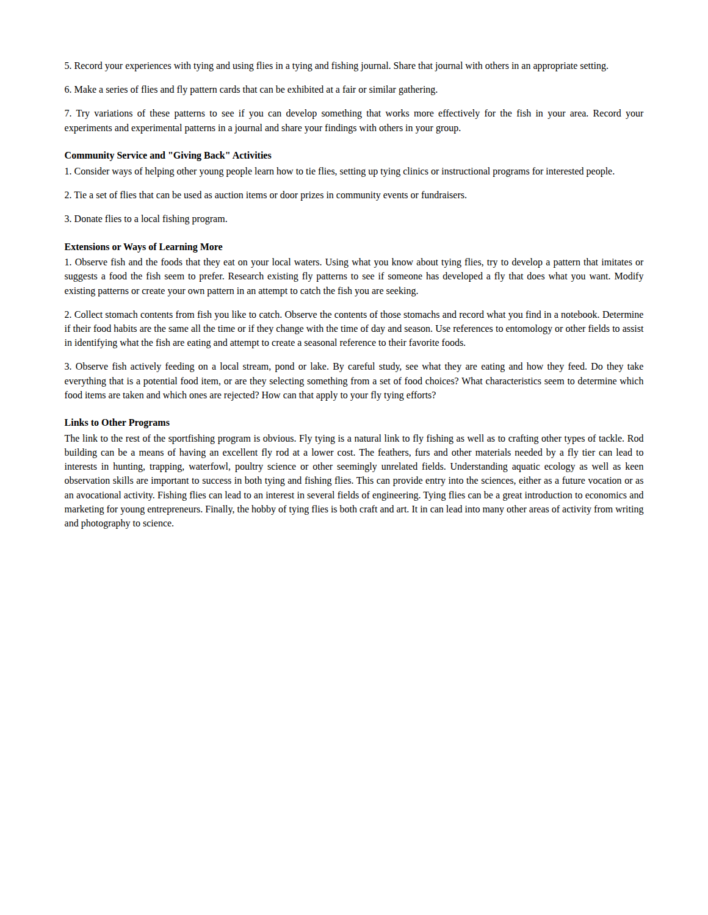5. Record your experiences with tying and using flies in a tying and fishing journal. Share that journal with others in an appropriate setting.
6. Make a series of flies and fly pattern cards that can be exhibited at a fair or similar gathering.
7. Try variations of these patterns to see if you can develop something that works more effectively for the fish in your area. Record your experiments and experimental patterns in a journal and share your findings with others in your group.
Community Service and "Giving Back" Activities
1. Consider ways of helping other young people learn how to tie flies, setting up tying clinics or instructional programs for interested people.
2. Tie a set of flies that can be used as auction items or door prizes in community events or fundraisers.
3. Donate flies to a local fishing program.
Extensions or Ways of Learning More
1. Observe fish and the foods that they eat on your local waters. Using what you know about tying flies, try to develop a pattern that imitates or suggests a food the fish seem to prefer. Research existing fly patterns to see if someone has developed a fly that does what you want. Modify existing patterns or create your own pattern in an attempt to catch the fish you are seeking.
2. Collect stomach contents from fish you like to catch. Observe the contents of those stomachs and record what you find in a notebook. Determine if their food habits are the same all the time or if they change with the time of day and season. Use references to entomology or other fields to assist in identifying what the fish are eating and attempt to create a seasonal reference to their favorite foods.
3. Observe fish actively feeding on a local stream, pond or lake. By careful study, see what they are eating and how they feed. Do they take everything that is a potential food item, or are they selecting something from a set of food choices? What characteristics seem to determine which food items are taken and which ones are rejected? How can that apply to your fly tying efforts?
Links to Other Programs
The link to the rest of the sportfishing program is obvious. Fly tying is a natural link to fly fishing as well as to crafting other types of tackle. Rod building can be a means of having an excellent fly rod at a lower cost. The feathers, furs and other materials needed by a fly tier can lead to interests in hunting, trapping, waterfowl, poultry science or other seemingly unrelated fields. Understanding aquatic ecology as well as keen observation skills are important to success in both tying and fishing flies. This can provide entry into the sciences, either as a future vocation or as an avocational activity. Fishing flies can lead to an interest in several fields of engineering. Tying flies can be a great introduction to economics and marketing for young entrepreneurs. Finally, the hobby of tying flies is both craft and art. It in can lead into many other areas of activity from writing and photography to science.